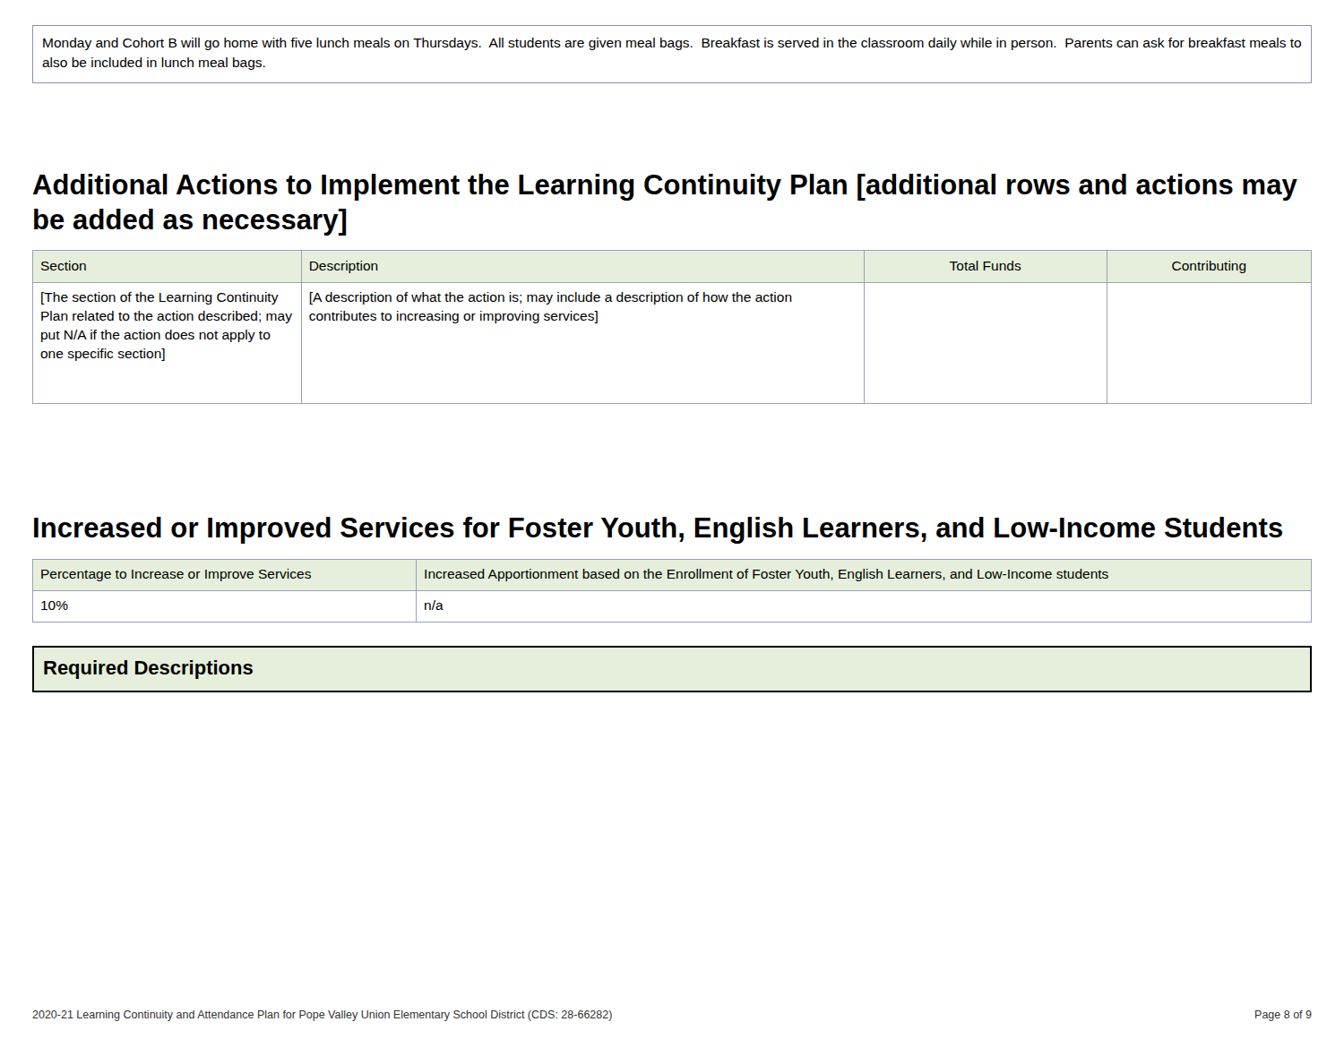Monday and Cohort B will go home with five lunch meals on Thursdays. All students are given meal bags. Breakfast is served in the classroom daily while in person. Parents can ask for breakfast meals to also be included in lunch meal bags.
Additional Actions to Implement the Learning Continuity Plan [additional rows and actions may be added as necessary]
| Section | Description | Total Funds | Contributing |
| --- | --- | --- | --- |
| [The section of the Learning Continuity Plan related to the action described; may put N/A if the action does not apply to one specific section] | [A description of what the action is; may include a description of how the action contributes to increasing or improving services] | | |
Increased or Improved Services for Foster Youth, English Learners, and Low-Income Students
| Percentage to Increase or Improve Services | Increased Apportionment based on the Enrollment of Foster Youth, English Learners, and Low-Income students |
| --- | --- |
| 10% | n/a |
Required Descriptions
2020-21 Learning Continuity and Attendance Plan for Pope Valley Union Elementary School District (CDS: 28-66282)
Page 8 of 9